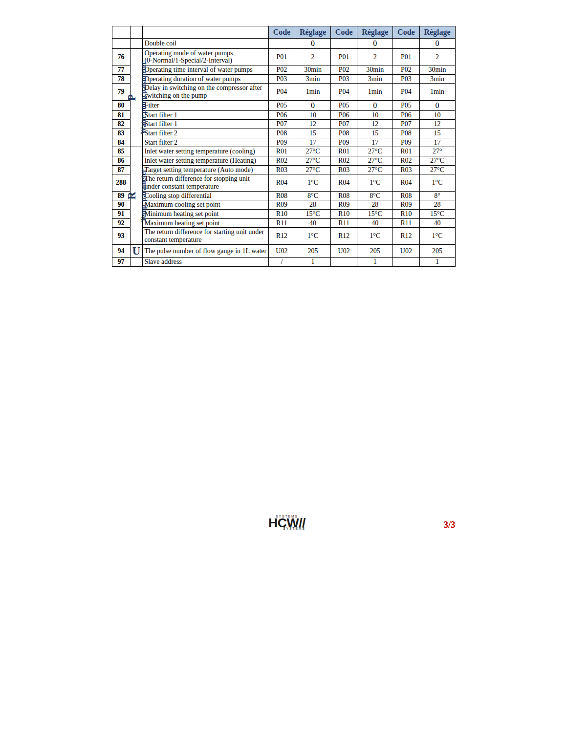| | | | Code | Réglage | Code | Réglage | Code | Réglage |
| --- | --- | --- | --- | --- | --- | --- | --- | --- |
| | | Double coil | | 0 | | 0 | | 0 |
| 76 | P Water pump parameter | Operating mode of water pumps (0-Normal/1-Special/2-Interval) | P01 | 2 | P01 | 2 | P01 | 2 |
| 77 | Operating time interval of water pumps | P02 | 30min | P02 | 30min | P02 | 30min |
| 78 | Operating duration of water pumps | P03 | 3min | P03 | 3min | P03 | 3min |
| 79 | Delay in switching on the compressor after switching on the pump | P04 | 1min | P04 | 1min | P04 | 1min |
| 80 | Filter | P05 | 0 | P05 | 0 | P05 | 0 |
| 81 | Start filter 1 | P06 | 10 | P06 | 10 | P06 | 10 |
| 82 | Start filter 1 | P07 | 12 | P07 | 12 | P07 | 12 |
| 83 | Start filter 2 | P08 | 15 | P08 | 15 | P08 | 15 |
| 84 | Start filter 2 | P09 | 17 | P09 | 17 | P09 | 17 |
| 85 | R Temp. parameter | Inlet water setting temperature (cooling) | R01 | 27°C | R01 | 27°C | R01 | 27° |
| 86 | Inlet water setting temperature (Heating) | R02 | 27°C | R02 | 27°C | R02 | 27°C |
| 87 | Target setting temperature (Auto mode) | R03 | 27°C | R03 | 27°C | R03 | 27°C |
| 288 | The return difference for stopping unit under constant temperature | R04 | 1°C | R04 | 1°C | R04 | 1°C |
| 89 | Cooling stop differential | R08 | 8°C | R08 | 8°C | R08 | 8° |
| 90 | Maximum cooling set point | R09 | 28 | R09 | 28 | R09 | 28 |
| 91 | Minimum heating set point | R10 | 15°C | R10 | 15°C | R10 | 15°C |
| 92 | Maximum heating set point | R11 | 40 | R11 | 40 | R11 | 40 |
| 93 | The return difference for starting unit under constant temperature | R12 | 1°C | R12 | 1°C | R12 | 1°C |
| 94 | U | The pulse number of flow gauge in 1L water | U02 | 205 | U02 | 205 | U02 | 205 |
| 97 | | Slave address | / | 1 | | 1 | | 1 |
SYSTEMS HCW// SYSTEMS
3/3